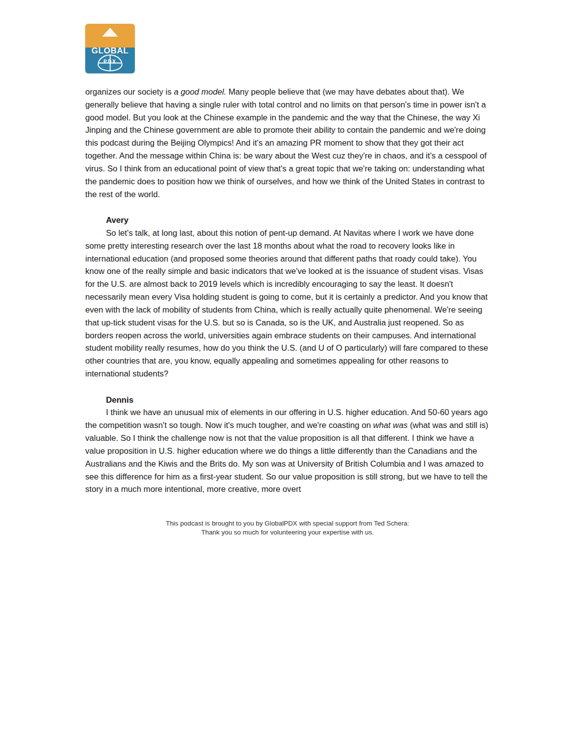GLOBAL
PDX
organizes our society is a good model. Many people believe that (we may have debates about that). We generally believe that having a single ruler with total control and no limits on that person's time in power isn't a good model. But you look at the Chinese example in the pandemic and the way that the Chinese, the way Xi Jinping and the Chinese government are able to promote their ability to contain the pandemic and we're doing this podcast during the Beijing Olympics! And it's an amazing PR moment to show that they got their act together. And the message within China is: be wary about the West cuz they're in chaos, and it's a cesspool of virus. So I think from an educational point of view that's a great topic that we're taking on: understanding what the pandemic does to position how we think of ourselves, and how we think of the United States in contrast to the rest of the world.
Avery
So let's talk, at long last, about this notion of pent-up demand. At Navitas where I work we have done some pretty interesting research over the last 18 months about what the road to recovery looks like in international education (and proposed some theories around that different paths that roady could take). You know one of the really simple and basic indicators that we've looked at is the issuance of student visas. Visas for the U.S. are almost back to 2019 levels which is incredibly encouraging to say the least. It doesn't necessarily mean every Visa holding student is going to come, but it is certainly a predictor. And you know that even with the lack of mobility of students from China, which is really actually quite phenomenal. We're seeing that up-tick student visas for the U.S. but so is Canada, so is the UK, and Australia just reopened. So as borders reopen across the world, universities again embrace students on their campuses. And international student mobility really resumes, how do you think the U.S. (and U of O particularly) will fare compared to these other countries that are, you know, equally appealing and sometimes appealing for other reasons to international students?
Dennis
I think we have an unusual mix of elements in our offering in U.S. higher education. And 50-60 years ago the competition wasn't so tough. Now it's much tougher, and we're coasting on what was (what was and still is) valuable. So I think the challenge now is not that the value proposition is all that different. I think we have a value proposition in U.S. higher education where we do things a little differently than the Canadians and the Australians and the Kiwis and the Brits do. My son was at University of British Columbia and I was amazed to see this difference for him as a first-year student. So our value proposition is still strong, but we have to tell the story in a much more intentional, more creative, more overt
This podcast is brought to you by GlobalPDX with special support from Ted Schera:
Thank you so much for volunteering your expertise with us.